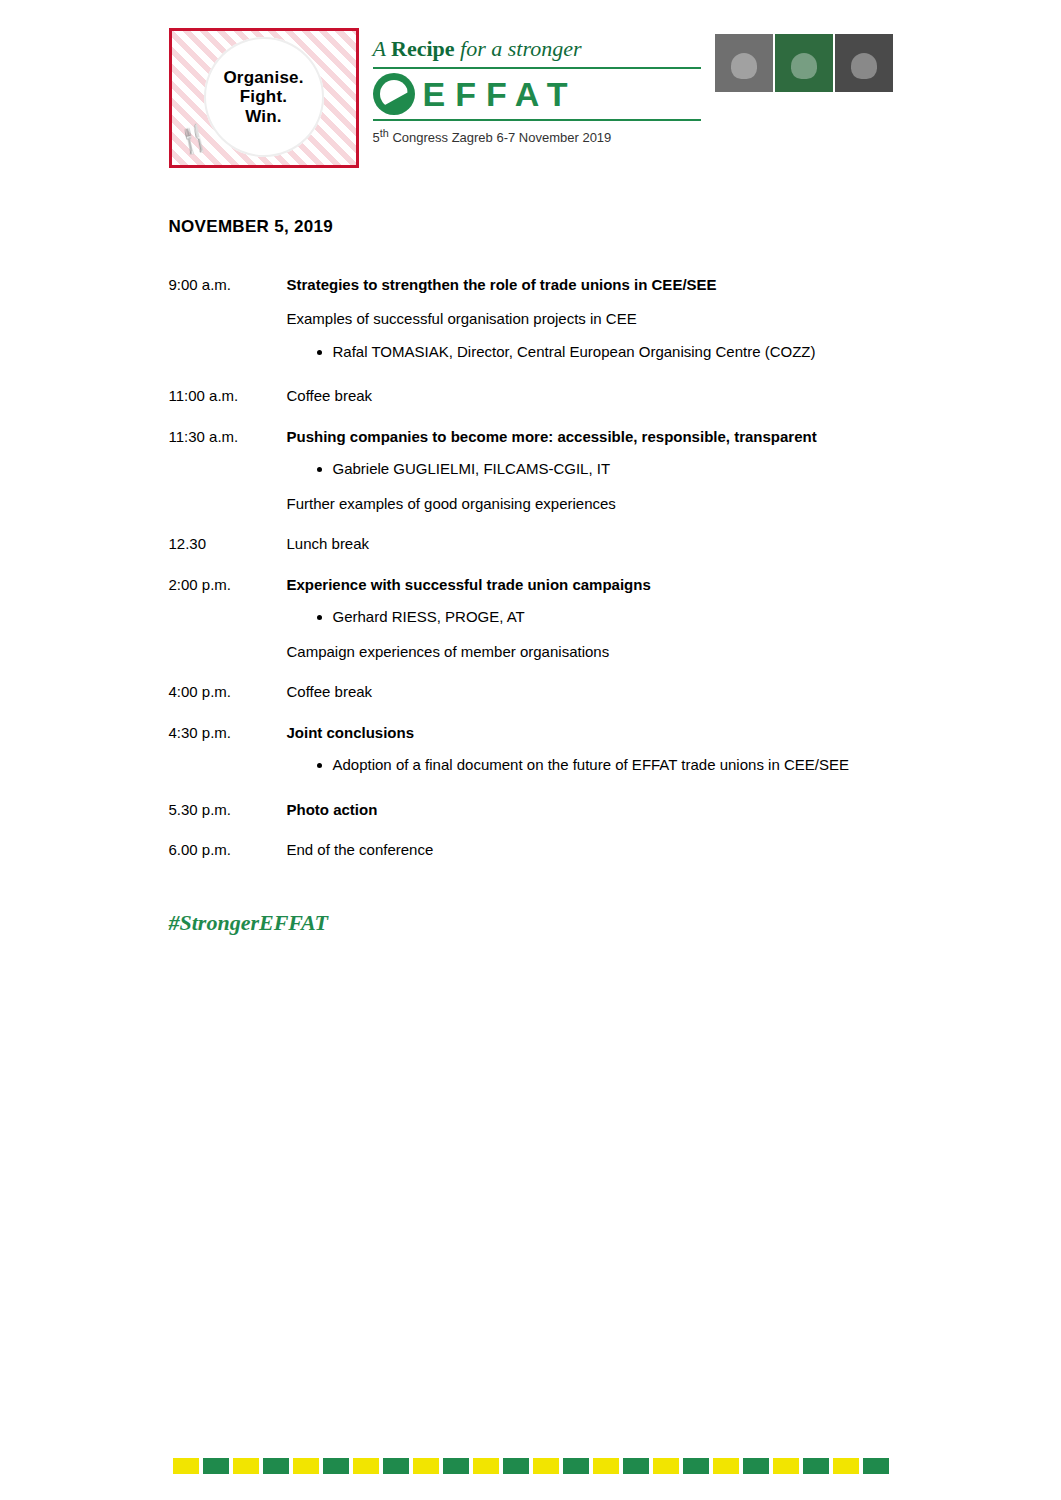Organise. Fight. Win.
🍴
A Recipe for a stronger
EFFAT
5th Congress Zagreb 6-7 November 2019
NOVEMBER 5, 2019
| 9:00 a.m. | Strategies to strengthen the role of trade unions in CEE/SEE Examples of successful organisation projects in CEE Rafal TOMASIAK, Director, Central European Organising Centre (COZZ) |
| 11:00 a.m. | Coffee break |
| 11:30 a.m. | Pushing companies to become more: accessible, responsible, transparent Gabriele GUGLIELMI, FILCAMS-CGIL, IT Further examples of good organising experiences |
| 12.30 | Lunch break |
| 2:00 p.m. | Experience with successful trade union campaigns Gerhard RIESS, PROGE, AT Campaign experiences of member organisations |
| 4:00 p.m. | Coffee break |
| 4:30 p.m. | Joint conclusions Adoption of a final document on the future of EFFAT trade unions in CEE/SEE |
| 5.30 p.m. | Photo action |
| 6.00 p.m. | End of the conference |
#StrongerEFFAT